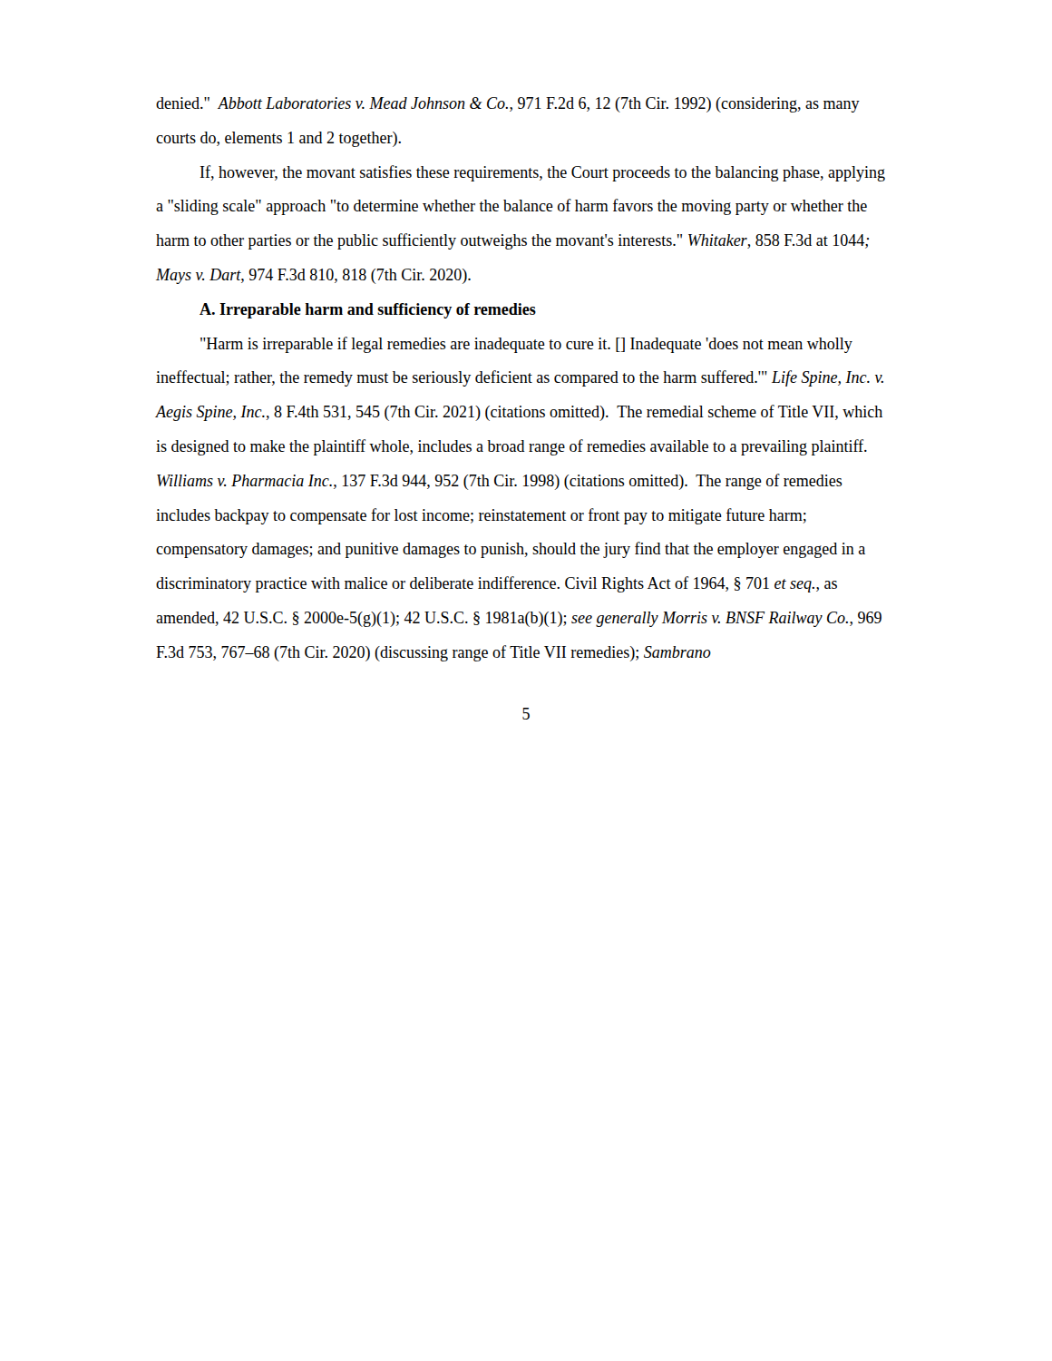denied." Abbott Laboratories v. Mead Johnson & Co., 971 F.2d 6, 12 (7th Cir. 1992) (considering, as many courts do, elements 1 and 2 together).
If, however, the movant satisfies these requirements, the Court proceeds to the balancing phase, applying a "sliding scale" approach "to determine whether the balance of harm favors the moving party or whether the harm to other parties or the public sufficiently outweighs the movant's interests." Whitaker, 858 F.3d at 1044; Mays v. Dart, 974 F.3d 810, 818 (7th Cir. 2020).
A. Irreparable harm and sufficiency of remedies
"Harm is irreparable if legal remedies are inadequate to cure it. [] Inadequate 'does not mean wholly ineffectual; rather, the remedy must be seriously deficient as compared to the harm suffered.'" Life Spine, Inc. v. Aegis Spine, Inc., 8 F.4th 531, 545 (7th Cir. 2021) (citations omitted). The remedial scheme of Title VII, which is designed to make the plaintiff whole, includes a broad range of remedies available to a prevailing plaintiff. Williams v. Pharmacia Inc., 137 F.3d 944, 952 (7th Cir. 1998) (citations omitted). The range of remedies includes backpay to compensate for lost income; reinstatement or front pay to mitigate future harm; compensatory damages; and punitive damages to punish, should the jury find that the employer engaged in a discriminatory practice with malice or deliberate indifference. Civil Rights Act of 1964, § 701 et seq., as amended, 42 U.S.C. § 2000e-5(g)(1); 42 U.S.C. § 1981a(b)(1); see generally Morris v. BNSF Railway Co., 969 F.3d 753, 767–68 (7th Cir. 2020) (discussing range of Title VII remedies); Sambrano
5